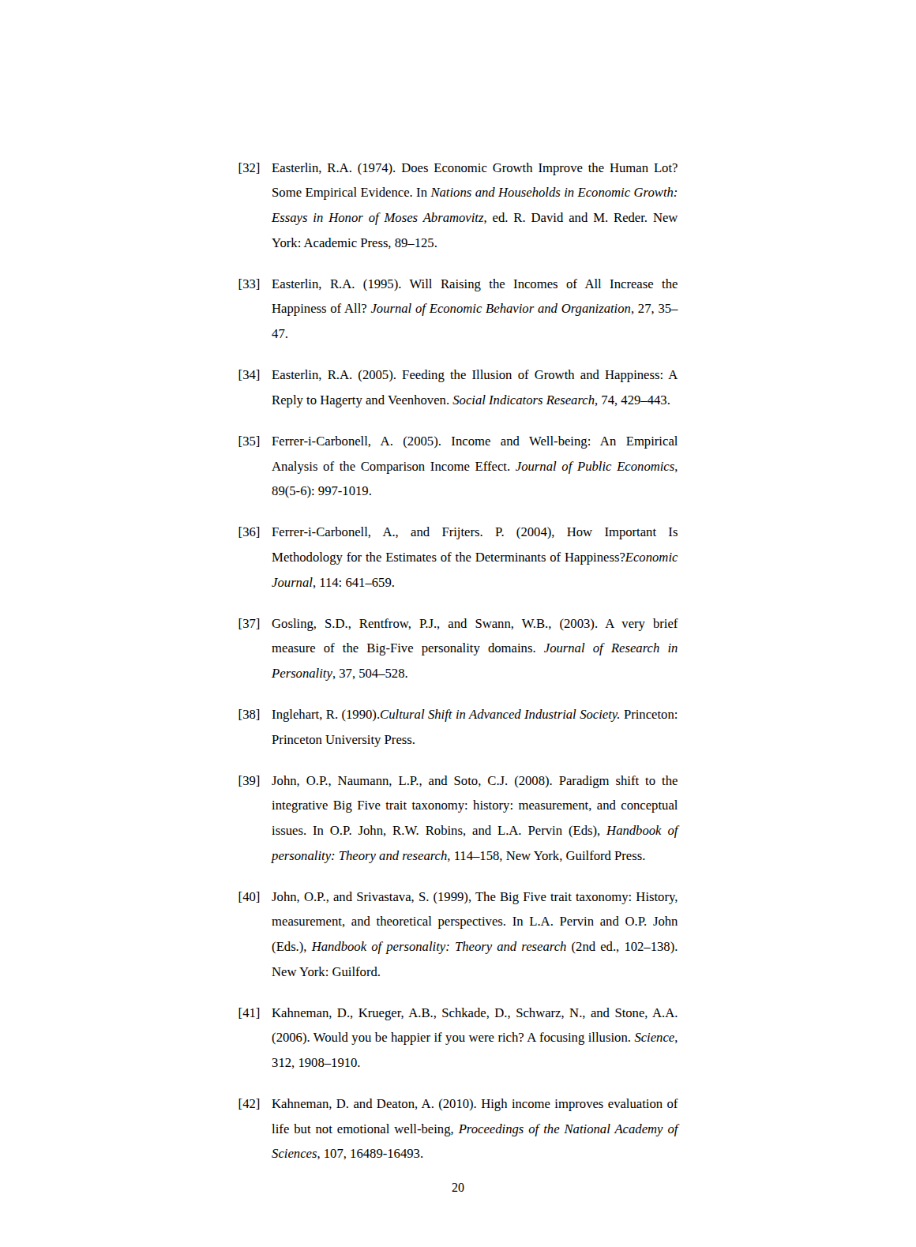[32] Easterlin, R.A. (1974). Does Economic Growth Improve the Human Lot? Some Empirical Evidence. In Nations and Households in Economic Growth: Essays in Honor of Moses Abramovitz, ed. R. David and M. Reder. New York: Academic Press, 89–125.
[33] Easterlin, R.A. (1995). Will Raising the Incomes of All Increase the Happiness of All? Journal of Economic Behavior and Organization, 27, 35–47.
[34] Easterlin, R.A. (2005). Feeding the Illusion of Growth and Happiness: A Reply to Hagerty and Veenhoven. Social Indicators Research, 74, 429–443.
[35] Ferrer-i-Carbonell, A. (2005). Income and Well-being: An Empirical Analysis of the Comparison Income Effect. Journal of Public Economics, 89(5-6): 997-1019.
[36] Ferrer-i-Carbonell, A., and Frijters. P. (2004), How Important Is Methodology for the Estimates of the Determinants of Happiness?Economic Journal, 114: 641–659.
[37] Gosling, S.D., Rentfrow, P.J., and Swann, W.B., (2003). A very brief measure of the Big-Five personality domains. Journal of Research in Personality, 37, 504–528.
[38] Inglehart, R. (1990).Cultural Shift in Advanced Industrial Society. Princeton: Princeton University Press.
[39] John, O.P., Naumann, L.P., and Soto, C.J. (2008). Paradigm shift to the integrative Big Five trait taxonomy: history: measurement, and conceptual issues. In O.P. John, R.W. Robins, and L.A. Pervin (Eds), Handbook of personality: Theory and research, 114–158, New York, Guilford Press.
[40] John, O.P., and Srivastava, S. (1999), The Big Five trait taxonomy: History, measurement, and theoretical perspectives. In L.A. Pervin and O.P. John (Eds.), Handbook of personality: Theory and research (2nd ed., 102–138). New York: Guilford.
[41] Kahneman, D., Krueger, A.B., Schkade, D., Schwarz, N., and Stone, A.A. (2006). Would you be happier if you were rich? A focusing illusion. Science, 312, 1908–1910.
[42] Kahneman, D. and Deaton, A. (2010). High income improves evaluation of life but not emotional well-being, Proceedings of the National Academy of Sciences, 107, 16489-16493.
20